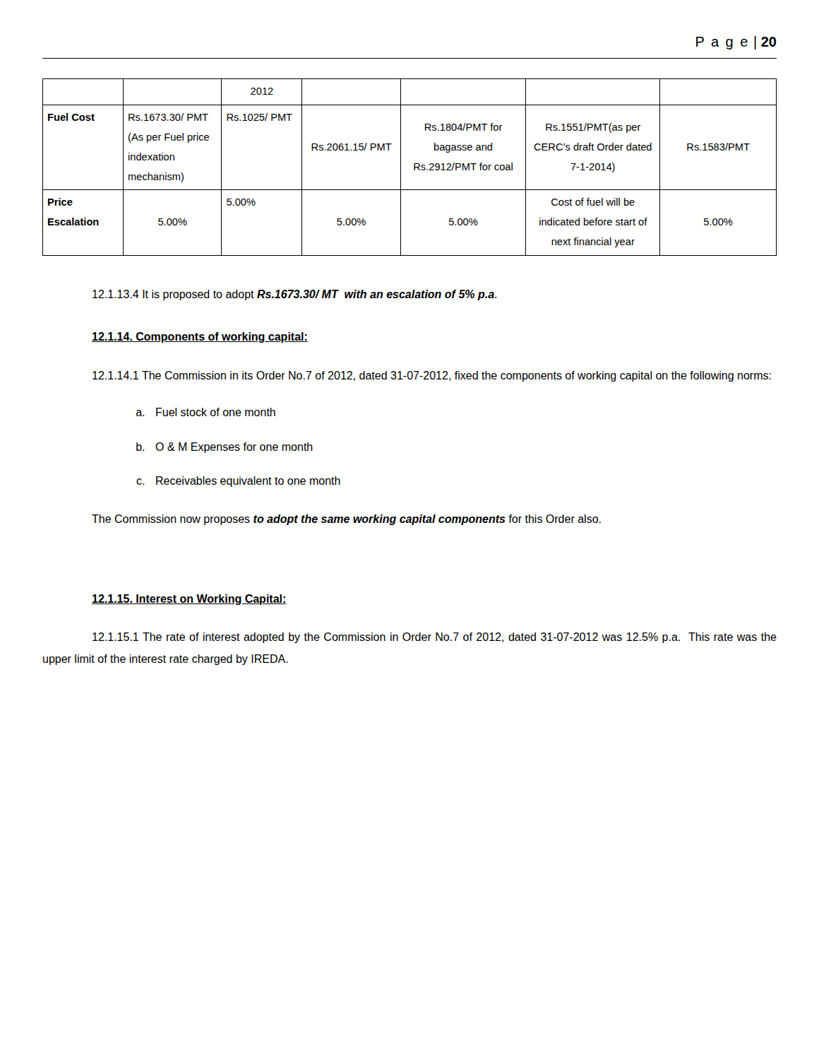P a g e | 20
| | | 2012 | | | | |
| Fuel Cost | Rs.1673.30/ PMT (As per Fuel price indexation mechanism) | Rs.1025/ PMT | Rs.2061.15/ PMT | Rs.1804/PMT for bagasse and Rs.2912/PMT for coal | Rs.1551/PMT(as per CERC’s draft Order dated 7-1-2014) | Rs.1583/PMT |
| Price Escalation | 5.00% | 5.00% | 5.00% | 5.00% | Cost of fuel will be indicated before start of next financial year | 5.00% |
12.1.13.4 It is proposed to adopt Rs.1673.30/ MT with an escalation of 5% p.a.
12.1.14. Components of working capital:
12.1.14.1 The Commission in its Order No.7 of 2012, dated 31-07-2012, fixed the components of working capital on the following norms:
Fuel stock of one month
O & M Expenses for one month
Receivables equivalent to one month
The Commission now proposes to adopt the same working capital components for this Order also.
12.1.15. Interest on Working Capital:
12.1.15.1 The rate of interest adopted by the Commission in Order No.7 of 2012, dated 31-07-2012 was 12.5% p.a. This rate was the upper limit of the interest rate charged by IREDA.